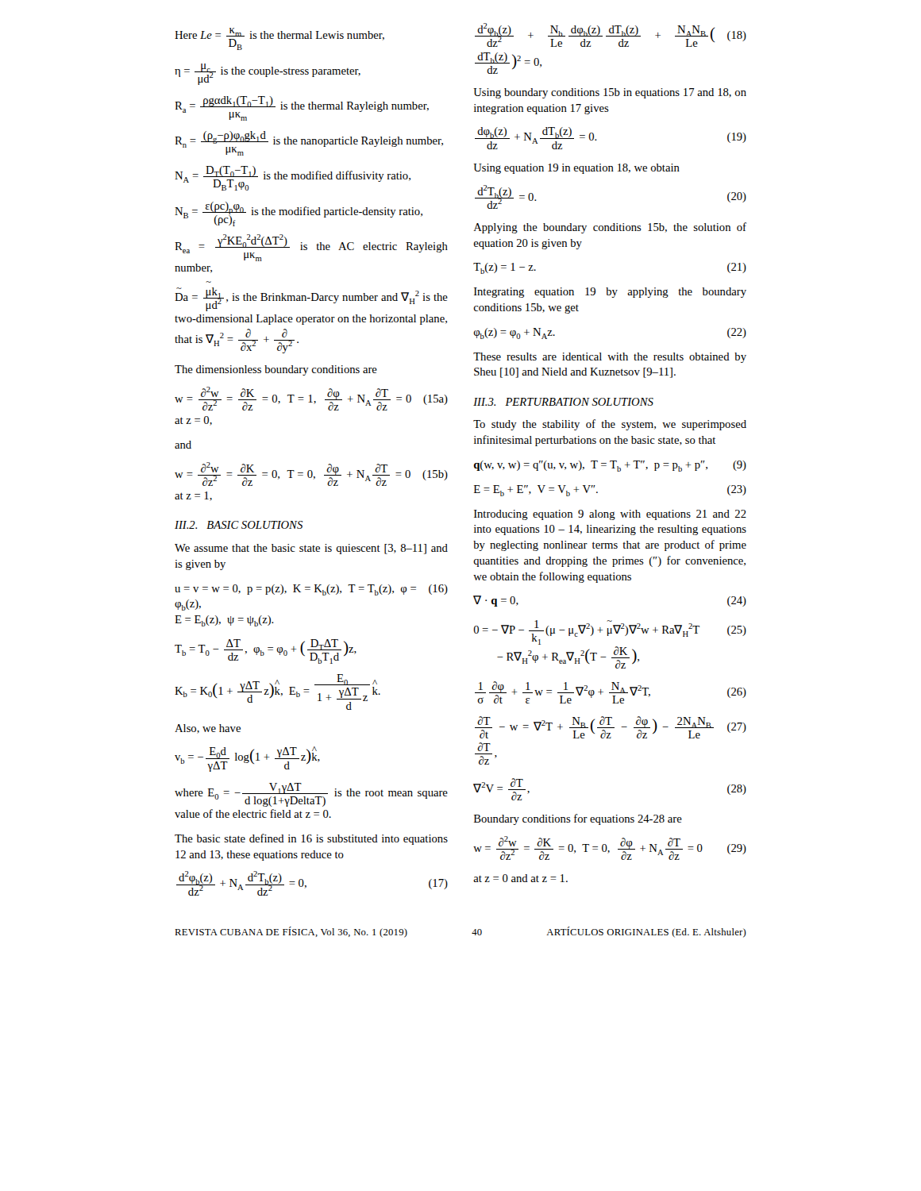Here Le = κm DB is the thermal Lewis number,
η = μc μd2 is the couple-stress parameter,
Ra = ρgαdk1(T0−T1) μκm is the thermal Rayleigh number,
Rn = (ρg−ρ)φ0gk1d μκm is the nanoparticle Rayleigh number,
NA = DT(T0−T1) DBT1φ0 is the modified diffusivity ratio,
NB = ε(ρc)pφ0(ρc)f is the modified particle-density ratio,
Rea = γ2KE02d2(ΔT2) μκm is the AC electric Rayleigh number,
Da = μk1 μd2, is the Brinkman-Darcy number and ∇H2 is the two-dimensional Laplace operator on the horizontal plane, that is ∇H2 = ∂∂x2 + ∂∂y2.
The dimensionless boundary conditions are
w = ∂2w∂z2 = ∂K∂z = 0, T = 1, ∂φ∂z + NA∂T∂z = 0 at z = 0,
(15a)
and
w = ∂2w∂z2 = ∂K∂z = 0, T = 0, ∂φ∂z + NA∂T∂z = 0 at z = 1,
(15b)
III.2. BASIC SOLUTIONS
We assume that the basic state is quiescent [3, 8–11] and is given by
u = v = w = 0, p = p(z), K = Kb(z), T = Tb(z), φ = φb(z),
E = Eb(z), ψ = ψb(z).
(16)
Tb = T0 − ΔT dz, φb = φ0 + (DTΔT DbT1d) z,
Kb = K0(1 + γΔT dz) k, Eb = E01 + γΔT dz k.
Also, we have
vb = −E0d γΔT log(1 + γΔT dz) k,
where E0 = −V1γΔT d log(1+γDeltaT) is the root mean square value of the electric field at z = 0.
The basic state defined in 16 is substituted into equations 12 and 13, these equations reduce to
d2φb(z) dz2 + NAd2Tb(z) dz2 = 0,
(17)
d2φb(z) dz2 + Nb Le dφb(z) dz dTb(z) dz + NANB Le(dTb(z) dz)2 = 0,
(18)
Using boundary conditions 15b in equations 17 and 18, on integration equation 17 gives
dφb(z) dz + NAdTb(z) dz = 0.
(19)
Using equation 19 in equation 18, we obtain
d2Tb(z) dz2 = 0.
(20)
Applying the boundary conditions 15b, the solution of equation 20 is given by
Tb(z) = 1 − z.
(21)
Integrating equation 19 by applying the boundary conditions 15b, we get
φb(z) = φ0 + NAz.
(22)
These results are identical with the results obtained by Sheu [10] and Nield and Kuznetsov [9–11].
III.3. PERTURBATION SOLUTIONS
To study the stability of the system, we superimposed infinitesimal perturbations on the basic state, so that
q(w, v, w) = q″(u, v, w), T = Tb + T″, p = pb + p″,
(9)
E = Eb + E″, V = Vb + V″.
(23)
Introducing equation 9 along with equations 21 and 22 into equations 10 – 14, linearizing the resulting equations by neglecting nonlinear terms that are product of prime quantities and dropping the primes (″) for convenience, we obtain the following equations
∇ · q = 0,
(24)
0 = − ∇P − 1 k1(μ − μc∇2) + μ∇2)∇2w + Ra∇H2T
− R∇H2φ + Rea∇H2(T − ∂K∂z),
(25)
1 σ∂φ∂t + 1 εw = 1 Le∇2φ + NA Le∇2T,
(26)
∂T∂t − w = ∇2T + NB Le(∂T∂z − ∂φ∂z) − 2NANB Le∂T∂z,
(27)
∇2V = ∂T∂z,
(28)
Boundary conditions for equations 24-28 are
w = ∂2w∂z2 = ∂K∂z = 0, T = 0, ∂φ∂z + NA∂T∂z = 0
(29)
at z = 0 and at z = 1.
REVISTA CUBANA DE FÍSICA, Vol 36, No. 1 (2019)
40
ARTÍCULOS ORIGINALES (Ed. E. Altshuler)